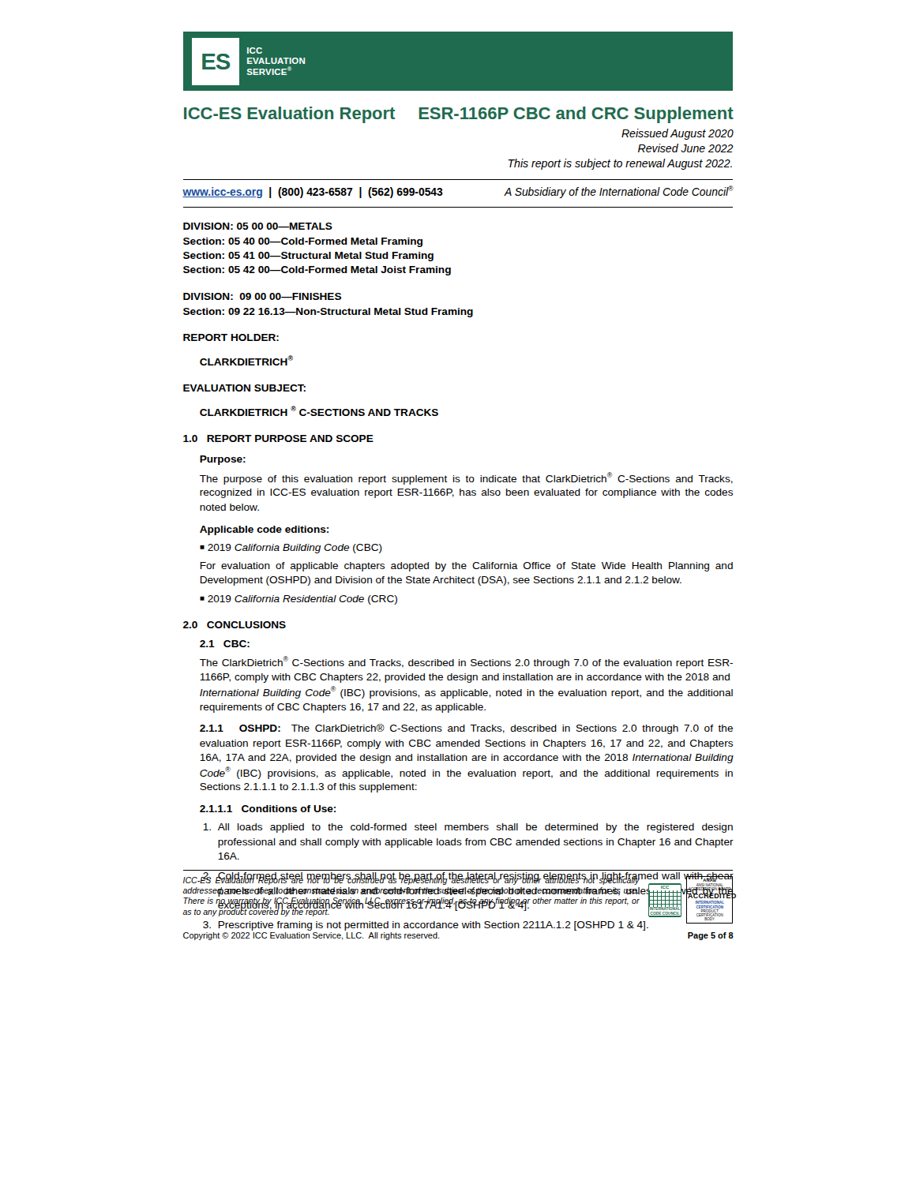ES
ICC
EVALUATION
SERVICE®
ICC-ES Evaluation Report
ESR-1166P CBC and CRC Supplement
Reissued August 2020
Revised June 2022
This report is subject to renewal August 2022.
www.icc-es.org | (800) 423-6587 | (562) 699-0543
A Subsidiary of the International Code Council®
DIVISION: 05 00 00—METALS
Section: 05 40 00—Cold-Formed Metal Framing
Section: 05 41 00—Structural Metal Stud Framing
Section: 05 42 00—Cold-Formed Metal Joist Framing
DIVISION: 09 00 00—FINISHES
Section: 09 22 16.13—Non-Structural Metal Stud Framing
REPORT HOLDER:
CLARKDIETRICH®
EVALUATION SUBJECT:
CLARKDIETRICH ® C-SECTIONS AND TRACKS
1.0 REPORT PURPOSE AND SCOPE
Purpose:
The purpose of this evaluation report supplement is to indicate that ClarkDietrich® C-Sections and Tracks, recognized in ICC-ES evaluation report ESR-1166P, has also been evaluated for compliance with the codes noted below.
Applicable code editions:
■2019 California Building Code (CBC)
For evaluation of applicable chapters adopted by the California Office of State Wide Health Planning and Development (OSHPD) and Division of the State Architect (DSA), see Sections 2.1.1 and 2.1.2 below.
■2019 California Residential Code (CRC)
2.0 CONCLUSIONS
2.1 CBC:
The ClarkDietrich® C-Sections and Tracks, described in Sections 2.0 through 7.0 of the evaluation report ESR-1166P, comply with CBC Chapters 22, provided the design and installation are in accordance with the 2018 and International Building Code® (IBC) provisions, as applicable, noted in the evaluation report, and the additional requirements of CBC Chapters 16, 17 and 22, as applicable.
2.1.1 OSHPD: The ClarkDietrich® C-Sections and Tracks, described in Sections 2.0 through 7.0 of the evaluation report ESR-1166P, comply with CBC amended Sections in Chapters 16, 17 and 22, and Chapters 16A, 17A and 22A, provided the design and installation are in accordance with the 2018 International Building Code® (IBC) provisions, as applicable, noted in the evaluation report, and the additional requirements in Sections 2.1.1.1 to 2.1.1.3 of this supplement:
2.1.1.1 Conditions of Use:
All loads applied to the cold-formed steel members shall be determined by the registered design professional and shall comply with applicable loads from CBC amended sections in Chapter 16 and Chapter 16A.
Cold-formed steel members shall not be part of the lateral resisting elements in light-framed wall with shear panels of all other materials and cold-formed steel-special bolted moment frames, unless allowed by the exceptions, in accordance with Section 1617A1.4 [OSHPD 1 & 4].
Prescriptive framing is not permitted in accordance with Section 2211A.1.2 [OSHPD 1 & 4].
ICC-ES Evaluation Reports are not to be construed as representing aesthetics or any other attributes not specifically addressed, nor are they to be construed as an endorsement of the subject of the report or a recommendation for its use. There is no warranty by ICC Evaluation Service, LLC, express or implied, as to any finding or other matter in this report, or as to any product covered by the report.
ICC
INTERNATIONAL
CODE COUNCIL
ANAB
ANSI NATIONAL ACCREDITATION BOARD
ACCREDITED
INTERNATIONAL
CERTIFICATION
PRODUCT CERTIFICATION
BODY
Copyright © 2022 ICC Evaluation Service, LLC. All rights reserved.
Page 5 of 8